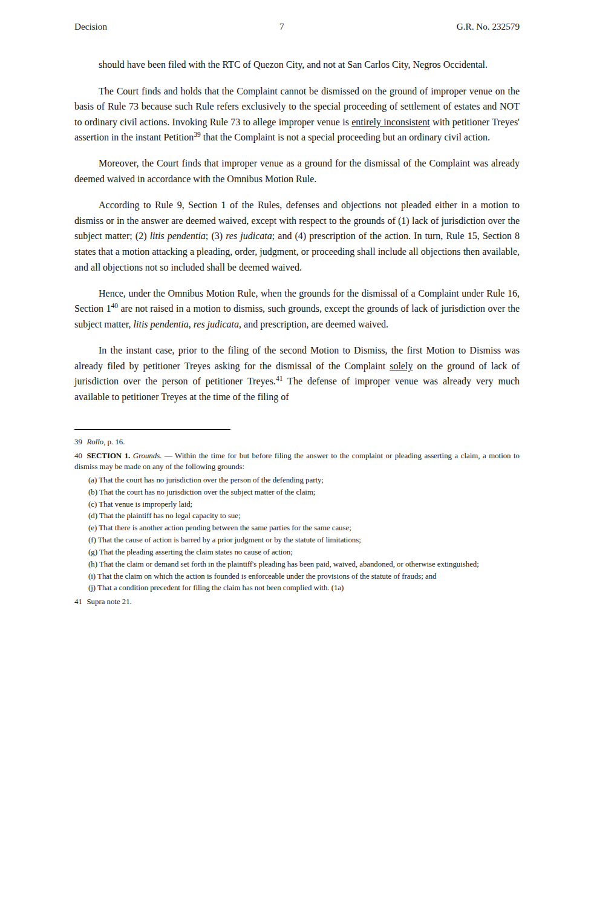Decision 7 G.R. No. 232579
should have been filed with the RTC of Quezon City, and not at San Carlos City, Negros Occidental.
The Court finds and holds that the Complaint cannot be dismissed on the ground of improper venue on the basis of Rule 73 because such Rule refers exclusively to the special proceeding of settlement of estates and NOT to ordinary civil actions. Invoking Rule 73 to allege improper venue is entirely inconsistent with petitioner Treyes' assertion in the instant Petition39 that the Complaint is not a special proceeding but an ordinary civil action.
Moreover, the Court finds that improper venue as a ground for the dismissal of the Complaint was already deemed waived in accordance with the Omnibus Motion Rule.
According to Rule 9, Section 1 of the Rules, defenses and objections not pleaded either in a motion to dismiss or in the answer are deemed waived, except with respect to the grounds of (1) lack of jurisdiction over the subject matter; (2) litis pendentia; (3) res judicata; and (4) prescription of the action. In turn, Rule 15, Section 8 states that a motion attacking a pleading, order, judgment, or proceeding shall include all objections then available, and all objections not so included shall be deemed waived.
Hence, under the Omnibus Motion Rule, when the grounds for the dismissal of a Complaint under Rule 16, Section 140 are not raised in a motion to dismiss, such grounds, except the grounds of lack of jurisdiction over the subject matter, litis pendentia, res judicata, and prescription, are deemed waived.
In the instant case, prior to the filing of the second Motion to Dismiss, the first Motion to Dismiss was already filed by petitioner Treyes asking for the dismissal of the Complaint solely on the ground of lack of jurisdiction over the person of petitioner Treyes.41 The defense of improper venue was already very much available to petitioner Treyes at the time of the filing of
39 Rollo, p. 16.
40 SECTION 1. Grounds. — Within the time for but before filing the answer to the complaint or pleading asserting a claim, a motion to dismiss may be made on any of the following grounds:
(a) That the court has no jurisdiction over the person of the defending party;
(b) That the court has no jurisdiction over the subject matter of the claim;
(c) That venue is improperly laid;
(d) That the plaintiff has no legal capacity to sue;
(e) That there is another action pending between the same parties for the same cause;
(f) That the cause of action is barred by a prior judgment or by the statute of limitations;
(g) That the pleading asserting the claim states no cause of action;
(h) That the claim or demand set forth in the plaintiff's pleading has been paid, waived, abandoned, or otherwise extinguished;
(i) That the claim on which the action is founded is enforceable under the provisions of the statute of frauds; and
(j) That a condition precedent for filing the claim has not been complied with. (1a)
41 Supra note 21.